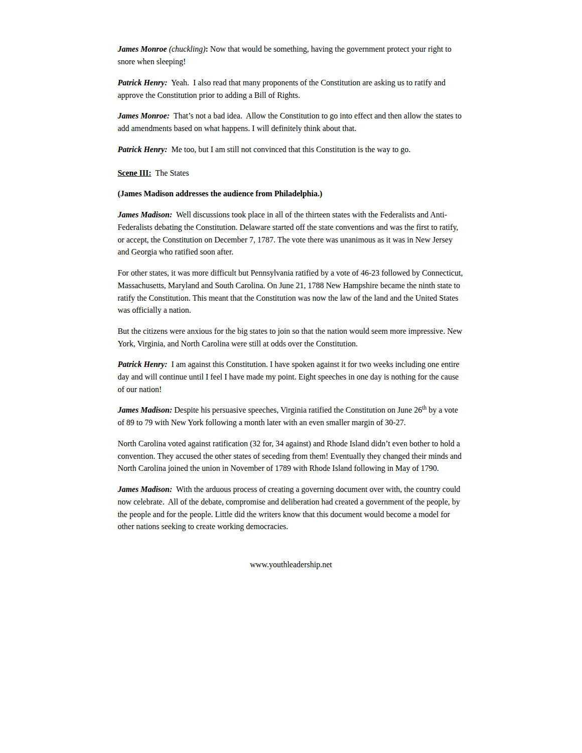James Monroe (chuckling): Now that would be something, having the government protect your right to snore when sleeping!
Patrick Henry: Yeah. I also read that many proponents of the Constitution are asking us to ratify and approve the Constitution prior to adding a Bill of Rights.
James Monroe: That’s not a bad idea. Allow the Constitution to go into effect and then allow the states to add amendments based on what happens. I will definitely think about that.
Patrick Henry: Me too, but I am still not convinced that this Constitution is the way to go.
Scene III: The States
(James Madison addresses the audience from Philadelphia.)
James Madison: Well discussions took place in all of the thirteen states with the Federalists and Anti-Federalists debating the Constitution. Delaware started off the state conventions and was the first to ratify, or accept, the Constitution on December 7, 1787. The vote there was unanimous as it was in New Jersey and Georgia who ratified soon after.
For other states, it was more difficult but Pennsylvania ratified by a vote of 46-23 followed by Connecticut, Massachusetts, Maryland and South Carolina. On June 21, 1788 New Hampshire became the ninth state to ratify the Constitution. This meant that the Constitution was now the law of the land and the United States was officially a nation.
But the citizens were anxious for the big states to join so that the nation would seem more impressive. New York, Virginia, and North Carolina were still at odds over the Constitution.
Patrick Henry: I am against this Constitution. I have spoken against it for two weeks including one entire day and will continue until I feel I have made my point. Eight speeches in one day is nothing for the cause of our nation!
James Madison: Despite his persuasive speeches, Virginia ratified the Constitution on June 26th by a vote of 89 to 79 with New York following a month later with an even smaller margin of 30-27.
North Carolina voted against ratification (32 for, 34 against) and Rhode Island didn’t even bother to hold a convention. They accused the other states of seceding from them! Eventually they changed their minds and North Carolina joined the union in November of 1789 with Rhode Island following in May of 1790.
James Madison: With the arduous process of creating a governing document over with, the country could now celebrate. All of the debate, compromise and deliberation had created a government of the people, by the people and for the people. Little did the writers know that this document would become a model for other nations seeking to create working democracies.
www.youthleadership.net